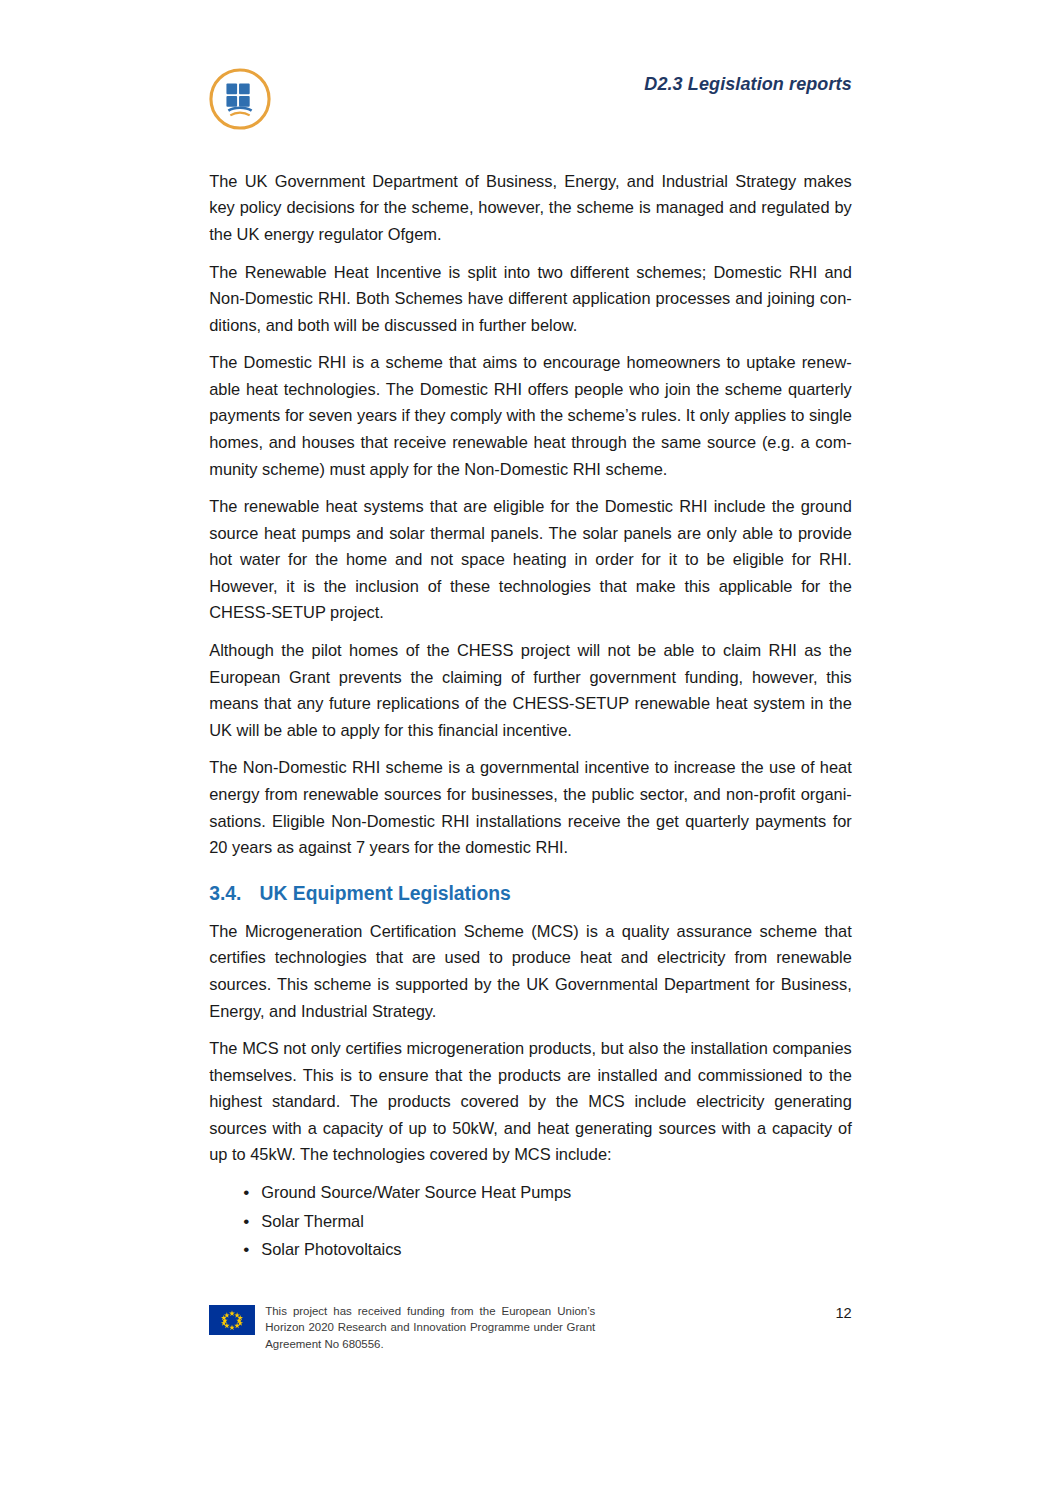D2.3 Legislation reports
The UK Government Department of Business, Energy, and Industrial Strategy makes key policy decisions for the scheme, however, the scheme is managed and regulated by the UK energy regulator Ofgem.
The Renewable Heat Incentive is split into two different schemes; Domestic RHI and Non-Domestic RHI. Both Schemes have different application processes and joining conditions, and both will be discussed in further below.
The Domestic RHI is a scheme that aims to encourage homeowners to uptake renewable heat technologies. The Domestic RHI offers people who join the scheme quarterly payments for seven years if they comply with the scheme’s rules. It only applies to single homes, and houses that receive renewable heat through the same source (e.g. a community scheme) must apply for the Non-Domestic RHI scheme.
The renewable heat systems that are eligible for the Domestic RHI include the ground source heat pumps and solar thermal panels. The solar panels are only able to provide hot water for the home and not space heating in order for it to be eligible for RHI. However, it is the inclusion of these technologies that make this applicable for the CHESS-SETUP project.
Although the pilot homes of the CHESS project will not be able to claim RHI as the European Grant prevents the claiming of further government funding, however, this means that any future replications of the CHESS-SETUP renewable heat system in the UK will be able to apply for this financial incentive.
The Non-Domestic RHI scheme is a governmental incentive to increase the use of heat energy from renewable sources for businesses, the public sector, and non-profit organisations. Eligible Non-Domestic RHI installations receive the get quarterly payments for 20 years as against 7 years for the domestic RHI.
3.4. UK Equipment Legislations
The Microgeneration Certification Scheme (MCS) is a quality assurance scheme that certifies technologies that are used to produce heat and electricity from renewable sources. This scheme is supported by the UK Governmental Department for Business, Energy, and Industrial Strategy.
The MCS not only certifies microgeneration products, but also the installation companies themselves. This is to ensure that the products are installed and commissioned to the highest standard. The products covered by the MCS include electricity generating sources with a capacity of up to 50kW, and heat generating sources with a capacity of up to 45kW. The technologies covered by MCS include:
Ground Source/Water Source Heat Pumps
Solar Thermal
Solar Photovoltaics
This project has received funding from the European Union’s Horizon 2020 Research and Innovation Programme under Grant Agreement No 680556.
12